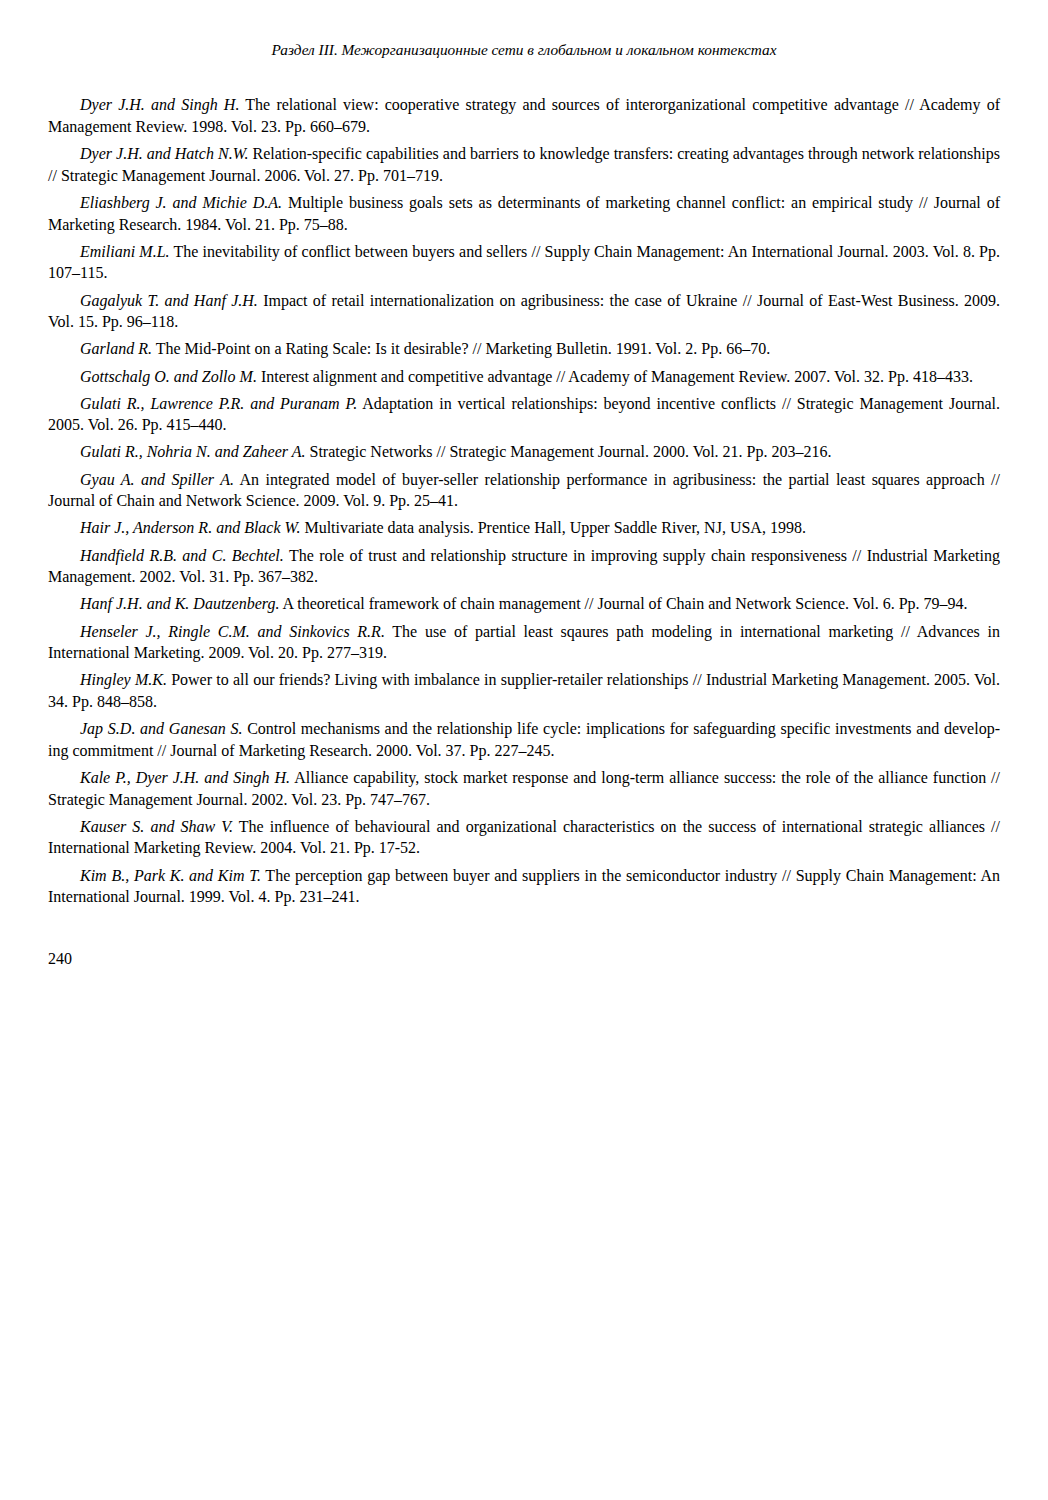Раздел III. Межорганизационные сети в глобальном и локальном контекстах
Dyer J.H. and Singh H. The relational view: cooperative strategy and sources of interorganizational competitive advantage // Academy of Management Review. 1998. Vol. 23. Pp. 660–679.
Dyer J.H. and Hatch N.W. Relation-specific capabilities and barriers to knowledge transfers: creating advantages through network relationships // Strategic Management Journal. 2006. Vol. 27. Pp. 701–719.
Eliashberg J. and Michie D.A. Multiple business goals sets as determinants of marketing channel conflict: an empirical study // Journal of Marketing Research. 1984. Vol. 21. Pp. 75–88.
Emiliani M.L. The inevitability of conflict between buyers and sellers // Supply Chain Management: An International Journal. 2003. Vol. 8. Pp. 107–115.
Gagalyuk T. and Hanf J.H. Impact of retail internationalization on agribusiness: the case of Ukraine // Journal of East-West Business. 2009. Vol. 15. Pp. 96–118.
Garland R. The Mid-Point on a Rating Scale: Is it desirable? // Marketing Bulletin. 1991. Vol. 2. Pp. 66–70.
Gottschalg O. and Zollo M. Interest alignment and competitive advantage // Academy of Management Review. 2007. Vol. 32. Pp. 418–433.
Gulati R., Lawrence P.R. and Puranam P. Adaptation in vertical relationships: beyond incentive conflicts // Strategic Management Journal. 2005. Vol. 26. Pp. 415–440.
Gulati R., Nohria N. and Zaheer A. Strategic Networks // Strategic Management Journal. 2000. Vol. 21. Pp. 203–216.
Gyau A. and Spiller A. An integrated model of buyer-seller relationship performance in agribusiness: the partial least squares approach // Journal of Chain and Network Science. 2009. Vol. 9. Pp. 25–41.
Hair J., Anderson R. and Black W. Multivariate data analysis. Prentice Hall, Upper Saddle River, NJ, USA, 1998.
Handfield R.B. and C. Bechtel. The role of trust and relationship structure in improving supply chain responsiveness // Industrial Marketing Management. 2002. Vol. 31. Pp. 367–382.
Hanf J.H. and K. Dautzenberg. A theoretical framework of chain management // Journal of Chain and Network Science. Vol. 6. Pp. 79–94.
Henseler J., Ringle C.M. and Sinkovics R.R. The use of partial least sqaures path modeling in international marketing // Advances in International Marketing. 2009. Vol. 20. Pp. 277–319.
Hingley M.K. Power to all our friends? Living with imbalance in supplier-retailer relationships // Industrial Marketing Management. 2005. Vol. 34. Pp. 848–858.
Jap S.D. and Ganesan S. Control mechanisms and the relationship life cycle: implications for safeguarding specific investments and developing commitment // Journal of Marketing Research. 2000. Vol. 37. Pp. 227–245.
Kale P., Dyer J.H. and Singh H. Alliance capability, stock market response and long-term alliance success: the role of the alliance function // Strategic Management Journal. 2002. Vol. 23. Pp. 747–767.
Kauser S. and Shaw V. The influence of behavioural and organizational characteristics on the success of international strategic alliances // International Marketing Review. 2004. Vol. 21. Pp. 17-52.
Kim B., Park K. and Kim T. The perception gap between buyer and suppliers in the semiconductor industry // Supply Chain Management: An International Journal. 1999. Vol. 4. Pp. 231–241.
240